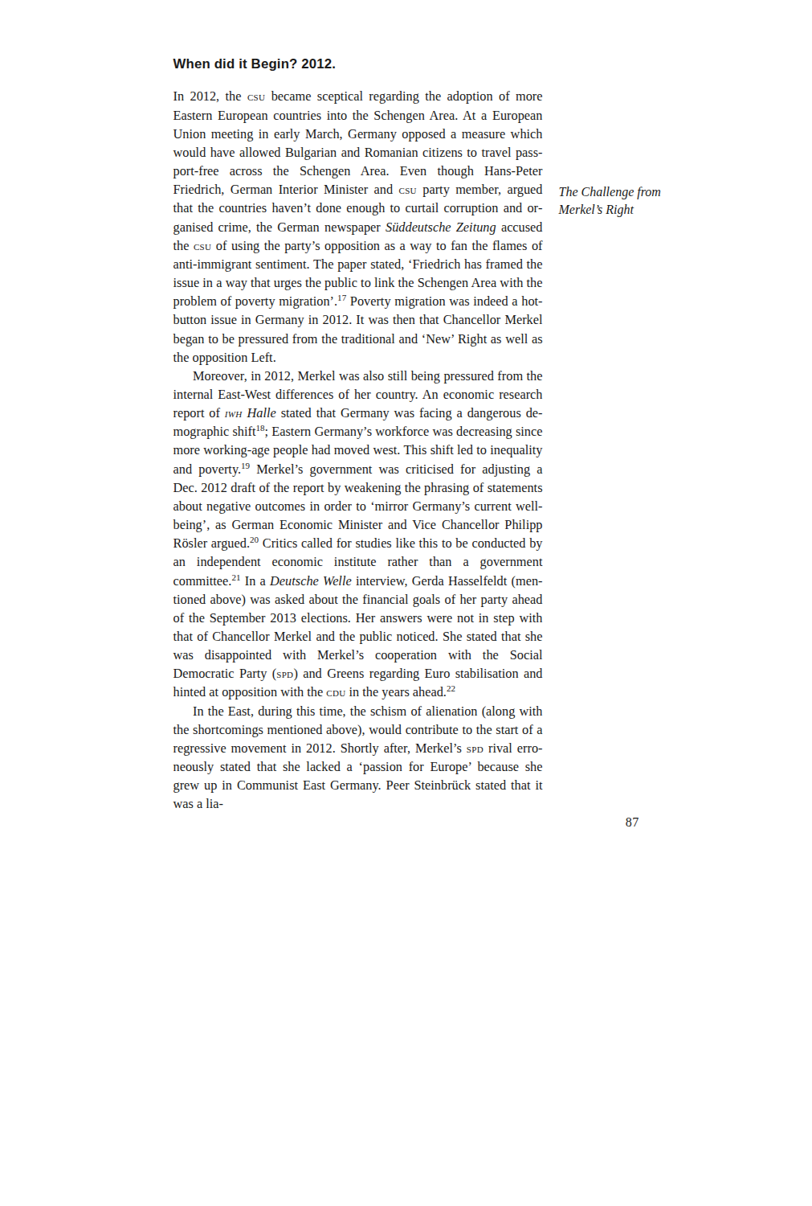When did it Begin? 2012.
The Challenge from Merkel’s Right
In 2012, the csu became sceptical regarding the adoption of more Eastern European countries into the Schengen Area. At a European Union meeting in early March, Germany opposed a measure which would have allowed Bulgarian and Romanian citizens to travel passport-free across the Schengen Area. Even though Hans-Peter Friedrich, German Interior Minister and csu party member, argued that the countries haven’t done enough to curtail corruption and organised crime, the German newspaper Süddeutsche Zeitung accused the csu of using the party’s opposition as a way to fan the flames of anti-immigrant sentiment. The paper stated, ‘Friedrich has framed the issue in a way that urges the public to link the Schengen Area with the problem of poverty migration’.17 Poverty migration was indeed a hot-button issue in Germany in 2012. It was then that Chancellor Merkel began to be pressured from the traditional and ‘New’ Right as well as the opposition Left.
Moreover, in 2012, Merkel was also still being pressured from the internal East-West differences of her country. An economic research report of iwh Halle stated that Germany was facing a dangerous demographic shift18; Eastern Germany’s workforce was decreasing since more working-age people had moved west. This shift led to inequality and poverty.19 Merkel’s government was criticised for adjusting a Dec. 2012 draft of the report by weakening the phrasing of statements about negative outcomes in order to ‘mirror Germany’s current well-being’, as German Economic Minister and Vice Chancellor Philipp Rösler argued.20 Critics called for studies like this to be conducted by an independent economic institute rather than a government committee.21 In a Deutsche Welle interview, Gerda Hasselfeldt (mentioned above) was asked about the financial goals of her party ahead of the September 2013 elections. Her answers were not in step with that of Chancellor Merkel and the public noticed. She stated that she was disappointed with Merkel’s cooperation with the Social Democratic Party (spd) and Greens regarding Euro stabilisation and hinted at opposition with the cdu in the years ahead.22
In the East, during this time, the schism of alienation (along with the shortcomings mentioned above), would contribute to the start of a regressive movement in 2012. Shortly after, Merkel’s spd rival erroneously stated that she lacked a ‘passion for Europe’ because she grew up in Communist East Germany. Peer Steinbrück stated that it was a lia-
87